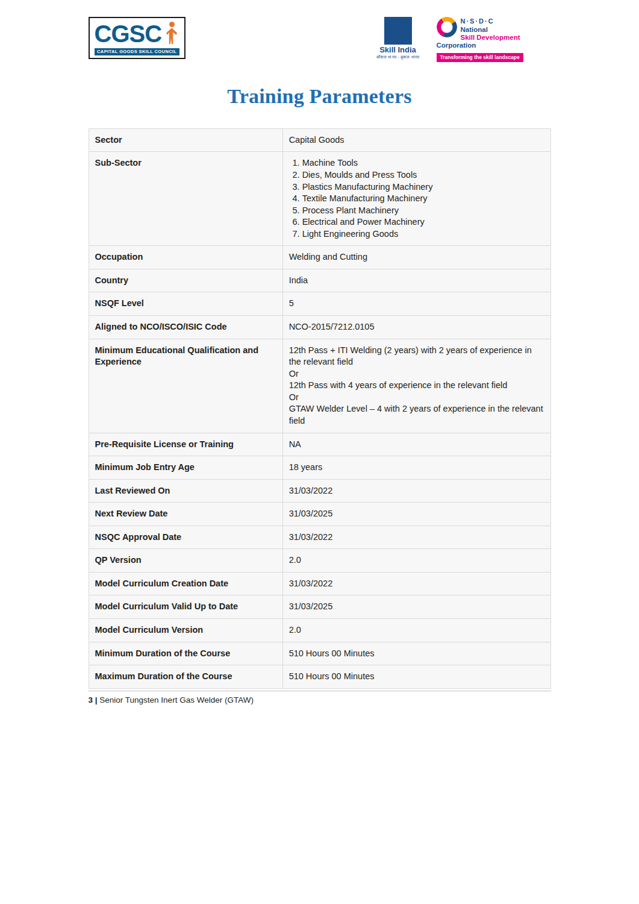CGSC
CAPITAL GOODS SKILL COUNCIL
Skill India
कौशल भारत - कुशल भारत
N·S·D·C
National
Skill Development
Corporation
Transforming the skill landscape
Training Parameters
| Sector | Capital Goods |
| Sub-Sector | Machine Tools Dies, Moulds and Press Tools Plastics Manufacturing Machinery Textile Manufacturing Machinery Process Plant Machinery Electrical and Power Machinery Light Engineering Goods |
| Occupation | Welding and Cutting |
| Country | India |
| NSQF Level | 5 |
| Aligned to NCO/ISCO/ISIC Code | NCO-2015/7212.0105 |
| Minimum Educational Qualification and Experience | 12th Pass + ITI Welding (2 years) with 2 years of experience in the relevant field Or 12th Pass with 4 years of experience in the relevant field Or GTAW Welder Level – 4 with 2 years of experience in the relevant field |
| Pre-Requisite License or Training | NA |
| Minimum Job Entry Age | 18 years |
| Last Reviewed On | 31/03/2022 |
| Next Review Date | 31/03/2025 |
| NSQC Approval Date | 31/03/2022 |
| QP Version | 2.0 |
| Model Curriculum Creation Date | 31/03/2022 |
| Model Curriculum Valid Up to Date | 31/03/2025 |
| Model Curriculum Version | 2.0 |
| Minimum Duration of the Course | 510 Hours 00 Minutes |
| Maximum Duration of the Course | 510 Hours 00 Minutes |
3 | Senior Tungsten Inert Gas Welder (GTAW)